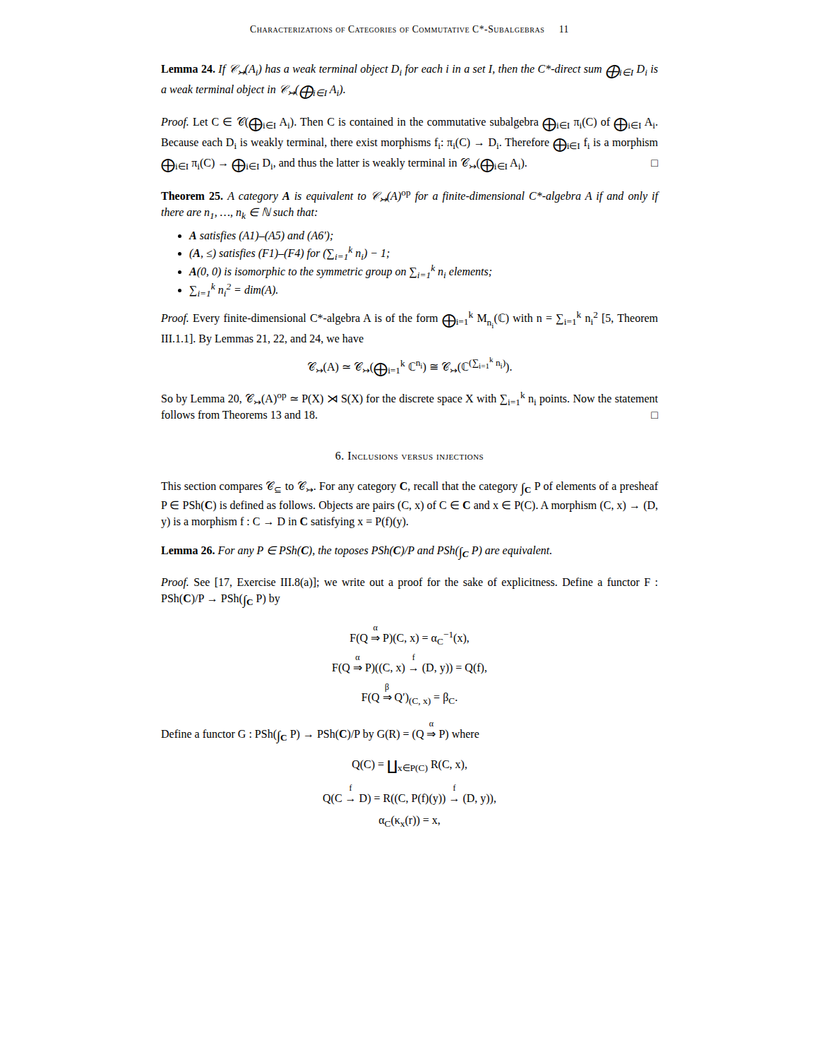Characterizations of Categories of Commutative C*-Subalgebras11
Lemma 24. If 𝒞↣(Ai) has a weak terminal object Di for each i in a set I, then the C*-direct sum ⨁i∈I Di is a weak terminal object in 𝒞↣(⨁i∈I Ai).
Proof. Let C ∈ 𝒞(⨁i∈I Ai). Then C is contained in the commutative subalgebra ⨁i∈I πi(C) of ⨁i∈I Ai. Because each Di is weakly terminal, there exist morphisms fi: πi(C) → Di. Therefore ⨁i∈I fi is a morphism ⨁i∈I πi(C) → ⨁i∈I Di, and thus the latter is weakly terminal in 𝒞↣(⨁i∈I Ai). □
Theorem 25. A category A is equivalent to 𝒞↣(A)op for a finite-dimensional C*-algebra A if and only if there are n1, …, nk ∈ ℕ such that:
A satisfies (A1)–(A5) and (A6');
(A, ≤) satisfies (F1)–(F4) for (∑i=1k ni) − 1;
A(0, 0) is isomorphic to the symmetric group on ∑i=1k ni elements;
∑i=1k ni2 = dim(A).
Proof. Every finite-dimensional C*-algebra A is of the form ⨁i=1k Mni(ℂ) with n = ∑i=1k ni2 [5, Theorem III.1.1]. By Lemmas 21, 22, and 24, we have 𝒞↣(A) ≃ 𝒞↣(⨁i=1k ℂni) ≅ 𝒞↣(ℂ(∑i=1k ni)). So by Lemma 20, 𝒞↣(A)op ≃ P(X) ⋊ S(X) for the discrete space X with ∑i=1k ni points. Now the statement follows from Theorems 13 and 18. □
6. Inclusions versus injections
This section compares 𝒞⊆ to 𝒞↣. For any category C, recall that the category ∫C P of elements of a presheaf P ∈ PSh(C) is defined as follows. Objects are pairs (C, x) of C ∈ C and x ∈ P(C). A morphism (C, x) → (D, y) is a morphism f : C → D in C satisfying x = P(f)(y).
Lemma 26. For any P ∈ PSh(C), the toposes PSh(C)/P and PSh(∫C P) are equivalent.
Proof. See [17, Exercise III.8(a)]; we write out a proof for the sake of explicitness. Define a functor F : PSh(C)/P → PSh(∫C P) by
F(Q α
⇒ P)(C, x) = αC−1(x),
F(Q α
⇒ P)((C, x) f
→ (D, y)) = Q(f),
F(Q β
⇒ Q′)(C, x) = βC.
Define a functor G : PSh(∫C P) → PSh(C)/P by G(R) = (Q α
⇒ P) where
Q(C) = ∐x∈P(C) R(C, x),
Q(C f
→ D) = R((C, P(f)(y)) f
→ (D, y)),
αC(κx(r)) = x,